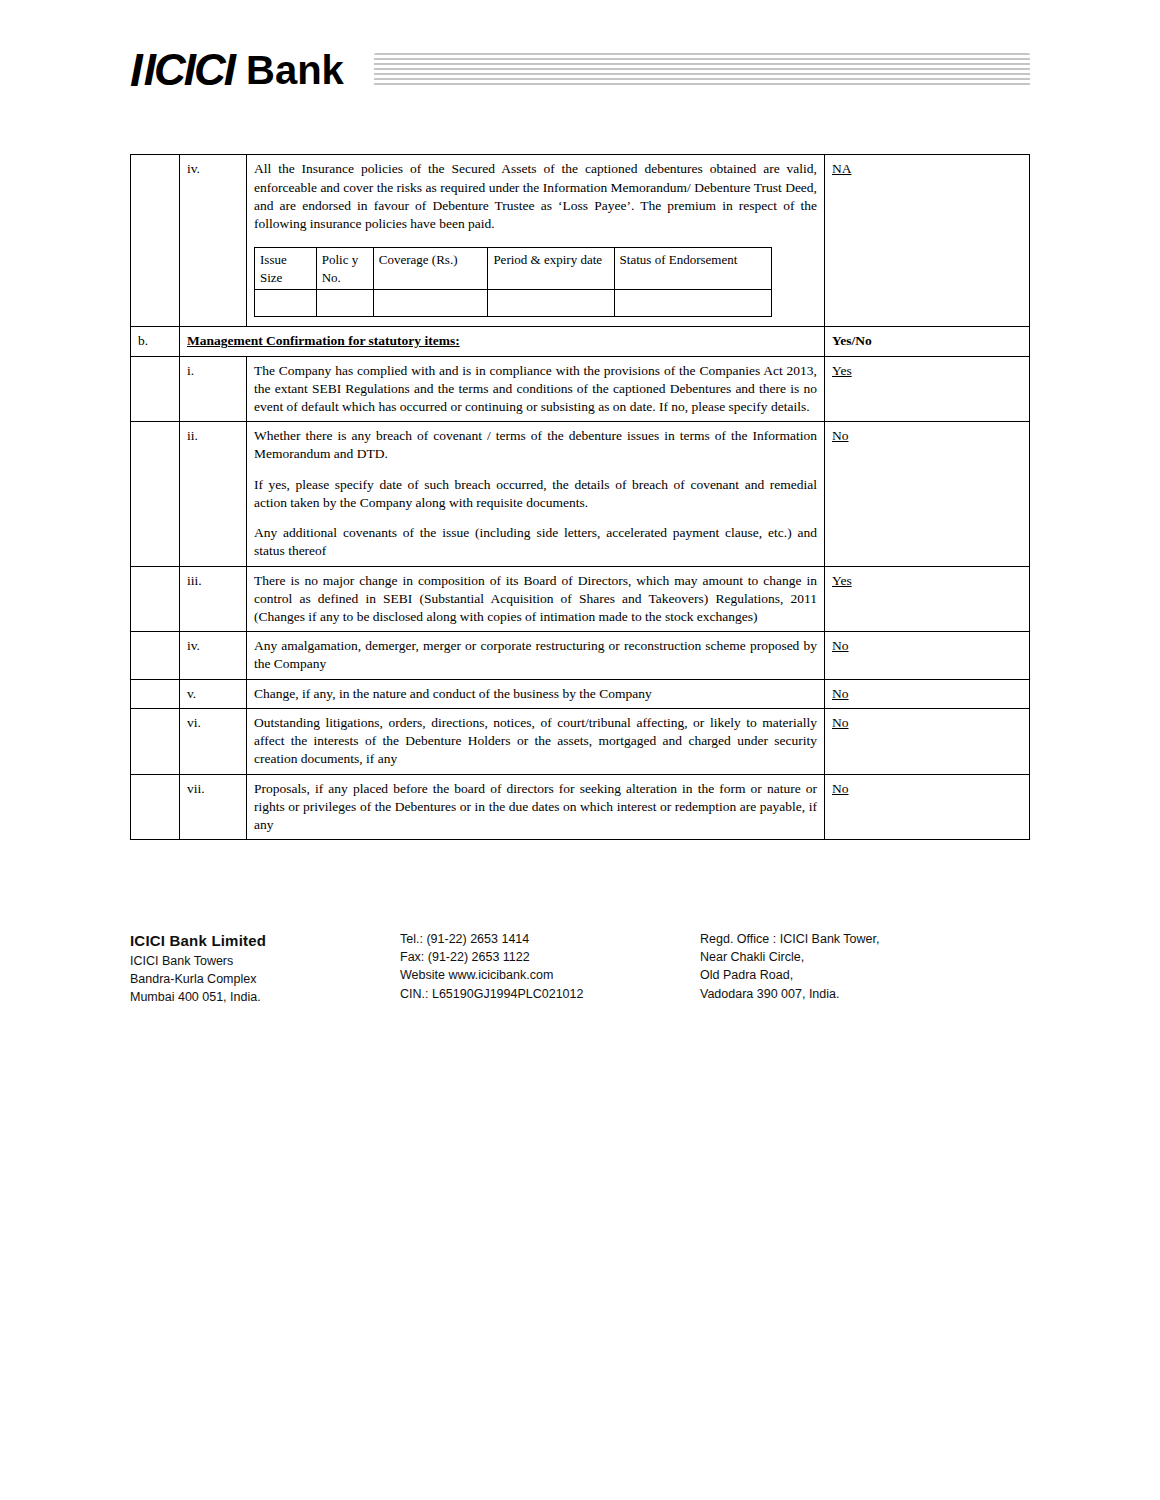IICICI Bank
| | iv. | All the Insurance policies of the Secured Assets of the captioned debentures obtained are valid, enforceable and cover the risks as required under the Information Memorandum/ Debenture Trust Deed, and are endorsed in favour of Debenture Trustee as ‘Loss Payee’. The premium in respect of the following insurance policies have been paid. / Issue Size / Polic y No. / Coverage (Rs.) / Period & expiry date / Status of Endorsement / | NA |
| b. | Management Confirmation for statutory items: | Yes/No |
| | i. | The Company has complied with and is in compliance with the provisions of the Companies Act 2013, the extant SEBI Regulations and the terms and conditions of the captioned Debentures and there is no event of default which has occurred or continuing or subsisting as on date. If no, please specify details. | Yes |
| | ii. | Whether there is any breach of covenant / terms of the debenture issues in terms of the Information Memorandum and DTD. If yes, please specify date of such breach occurred, the details of breach of covenant and remedial action taken by the Company along with requisite documents. Any additional covenants of the issue (including side letters, accelerated payment clause, etc.) and status thereof | No |
| | iii. | There is no major change in composition of its Board of Directors, which may amount to change in control as defined in SEBI (Substantial Acquisition of Shares and Takeovers) Regulations, 2011 (Changes if any to be disclosed along with copies of intimation made to the stock exchanges) | Yes |
| | iv. | Any amalgamation, demerger, merger or corporate restructuring or reconstruction scheme proposed by the Company | No |
| | v. | Change, if any, in the nature and conduct of the business by the Company | No |
| | vi. | Outstanding litigations, orders, directions, notices, of court/tribunal affecting, or likely to materially affect the interests of the Debenture Holders or the assets, mortgaged and charged under security creation documents, if any | No |
| | vii. | Proposals, if any placed before the board of directors for seeking alteration in the form or nature or rights or privileges of the Debentures or in the due dates on which interest or redemption are payable, if any | No |
ICICI Bank Limited
ICICI Bank Towers
Bandra-Kurla Complex
Mumbai 400 051, India.
Tel.: (91-22) 2653 1414
Fax: (91-22) 2653 1122
Website www.icicibank.com
CIN.: L65190GJ1994PLC021012
Regd. Office : ICICI Bank Tower,
Near Chakli Circle,
Old Padra Road,
Vadodara 390 007, India.